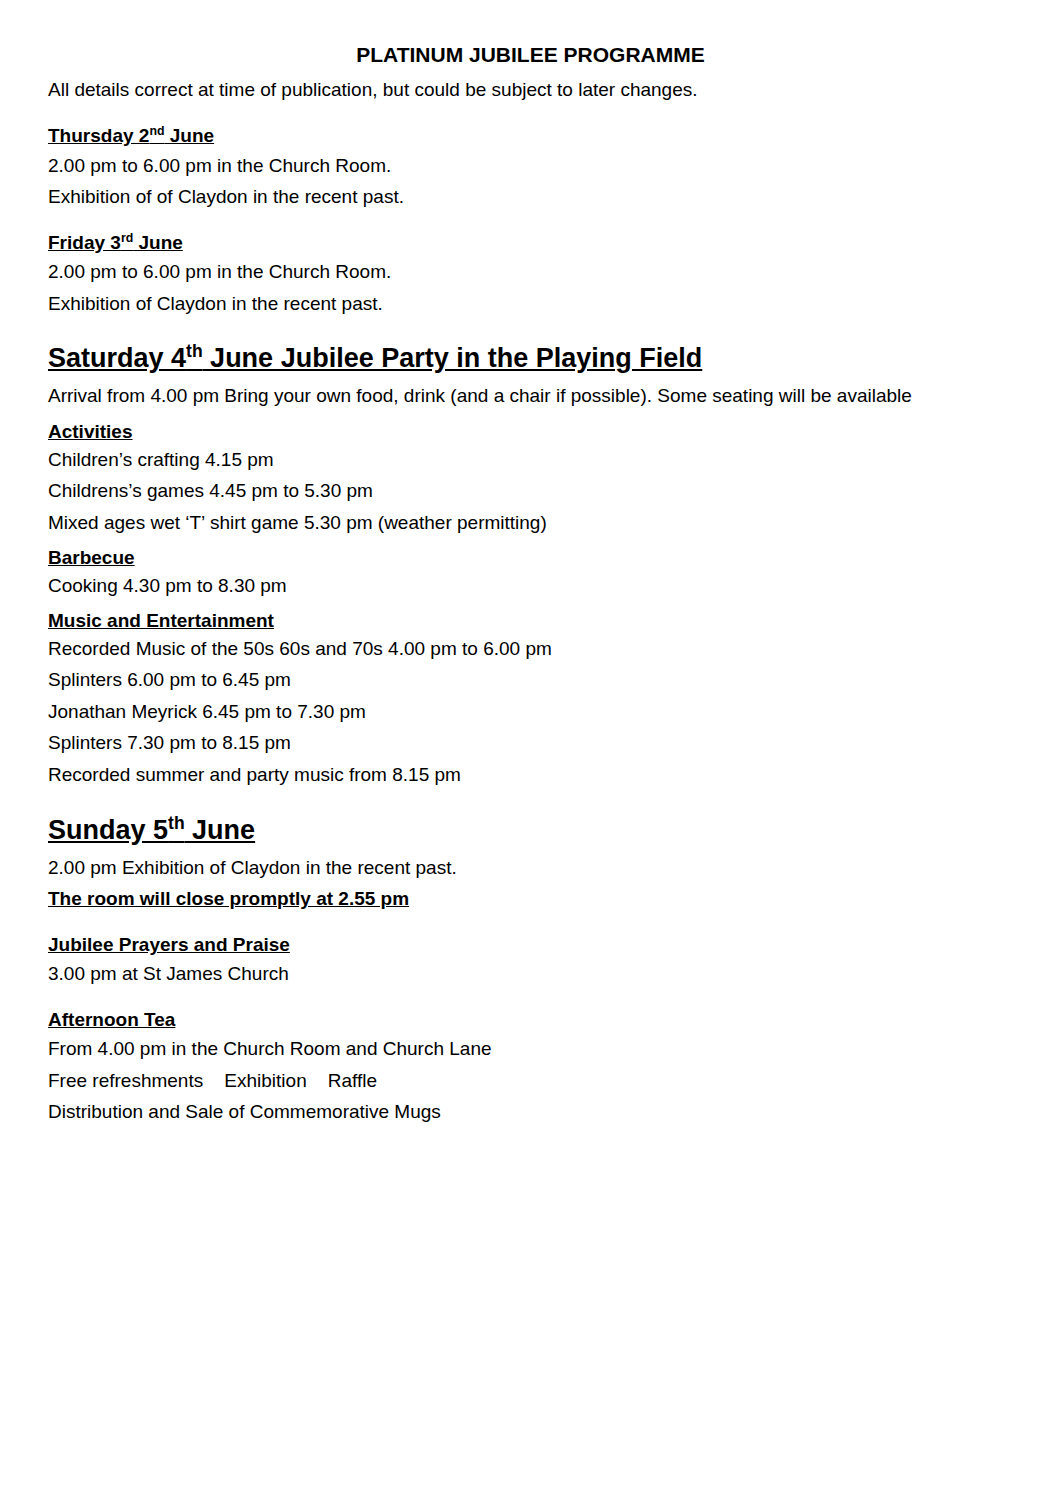PLATINUM JUBILEE PROGRAMME
All details correct at time of publication, but could be subject to later changes.
Thursday 2nd June
2.00 pm to 6.00 pm in the Church Room.
Exhibition of of Claydon in the recent past.
Friday 3rd June
2.00 pm to 6.00 pm in the Church Room.
Exhibition of Claydon in the recent past.
Saturday 4th June Jubilee Party in the Playing Field
Arrival from 4.00 pm Bring your own food, drink (and a chair if possible). Some seating will be available
Activities
Children’s crafting 4.15 pm
Childrens’s games 4.45 pm to 5.30 pm
Mixed ages wet ‘T’ shirt game 5.30 pm (weather permitting)
Barbecue
Cooking 4.30 pm to 8.30 pm
Music and Entertainment
Recorded Music of the 50s 60s and 70s 4.00 pm to 6.00 pm
Splinters 6.00 pm to 6.45 pm
Jonathan Meyrick 6.45 pm to 7.30 pm
Splinters 7.30 pm to 8.15 pm
Recorded summer and party music from 8.15 pm
Sunday 5th June
2.00 pm Exhibition of Claydon in the recent past.
The room will close promptly at 2.55 pm
Jubilee Prayers and Praise
3.00 pm at St James Church
Afternoon Tea
From 4.00 pm in the Church Room and Church Lane
Free refreshments Exhibition Raffle
Distribution and Sale of Commemorative Mugs